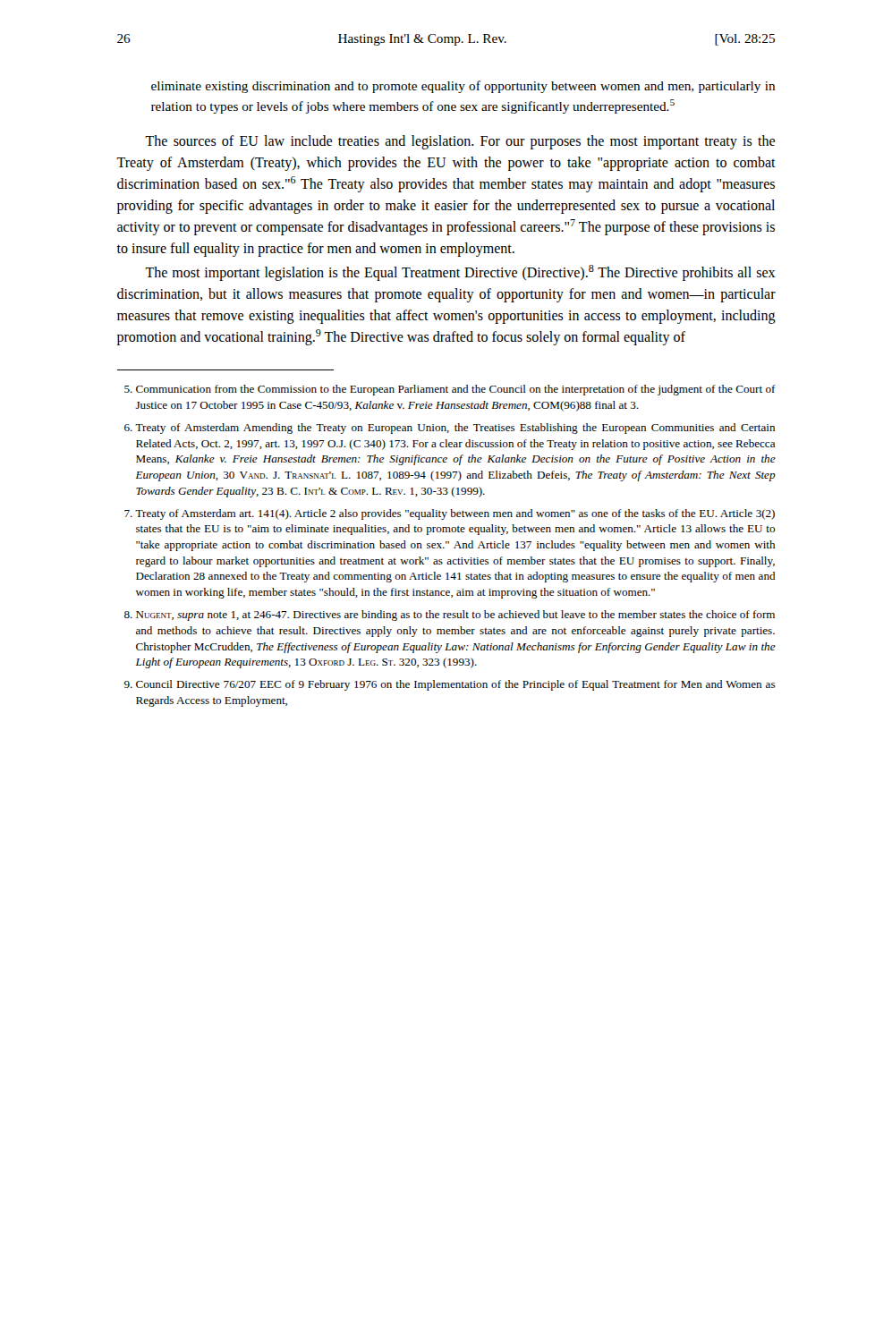26 Hastings Int'l & Comp. L. Rev. [Vol. 28:25
eliminate existing discrimination and to promote equality of opportunity between women and men, particularly in relation to types or levels of jobs where members of one sex are significantly underrepresented.5
The sources of EU law include treaties and legislation. For our purposes the most important treaty is the Treaty of Amsterdam (Treaty), which provides the EU with the power to take "appropriate action to combat discrimination based on sex."6 The Treaty also provides that member states may maintain and adopt "measures providing for specific advantages in order to make it easier for the underrepresented sex to pursue a vocational activity or to prevent or compensate for disadvantages in professional careers."7 The purpose of these provisions is to insure full equality in practice for men and women in employment.
The most important legislation is the Equal Treatment Directive (Directive).8 The Directive prohibits all sex discrimination, but it allows measures that promote equality of opportunity for men and women—in particular measures that remove existing inequalities that affect women's opportunities in access to employment, including promotion and vocational training.9 The Directive was drafted to focus solely on formal equality of
Communication from the Commission to the European Parliament and the Council on the interpretation of the judgment of the Court of Justice on 17 October 1995 in Case C-450/93, Kalanke v. Freie Hansestadt Bremen, COM(96)88 final at 3.
Treaty of Amsterdam Amending the Treaty on European Union, the Treatises Establishing the European Communities and Certain Related Acts, Oct. 2, 1997, art. 13, 1997 O.J. (C 340) 173. For a clear discussion of the Treaty in relation to positive action, see Rebecca Means, Kalanke v. Freie Hansestadt Bremen: The Significance of the Kalanke Decision on the Future of Positive Action in the European Union, 30 Vand. J. Transnat'l L. 1087, 1089-94 (1997) and Elizabeth Defeis, The Treaty of Amsterdam: The Next Step Towards Gender Equality, 23 B. C. Int'l & Comp. L. Rev. 1, 30-33 (1999).
Treaty of Amsterdam art. 141(4). Article 2 also provides "equality between men and women" as one of the tasks of the EU. Article 3(2) states that the EU is to "aim to eliminate inequalities, and to promote equality, between men and women." Article 13 allows the EU to "take appropriate action to combat discrimination based on sex." And Article 137 includes "equality between men and women with regard to labour market opportunities and treatment at work" as activities of member states that the EU promises to support. Finally, Declaration 28 annexed to the Treaty and commenting on Article 141 states that in adopting measures to ensure the equality of men and women in working life, member states "should, in the first instance, aim at improving the situation of women."
Nugent, supra note 1, at 246-47. Directives are binding as to the result to be achieved but leave to the member states the choice of form and methods to achieve that result. Directives apply only to member states and are not enforceable against purely private parties. Christopher McCrudden, The Effectiveness of European Equality Law: National Mechanisms for Enforcing Gender Equality Law in the Light of European Requirements, 13 Oxford J. Leg. St. 320, 323 (1993).
Council Directive 76/207 EEC of 9 February 1976 on the Implementation of the Principle of Equal Treatment for Men and Women as Regards Access to Employment,